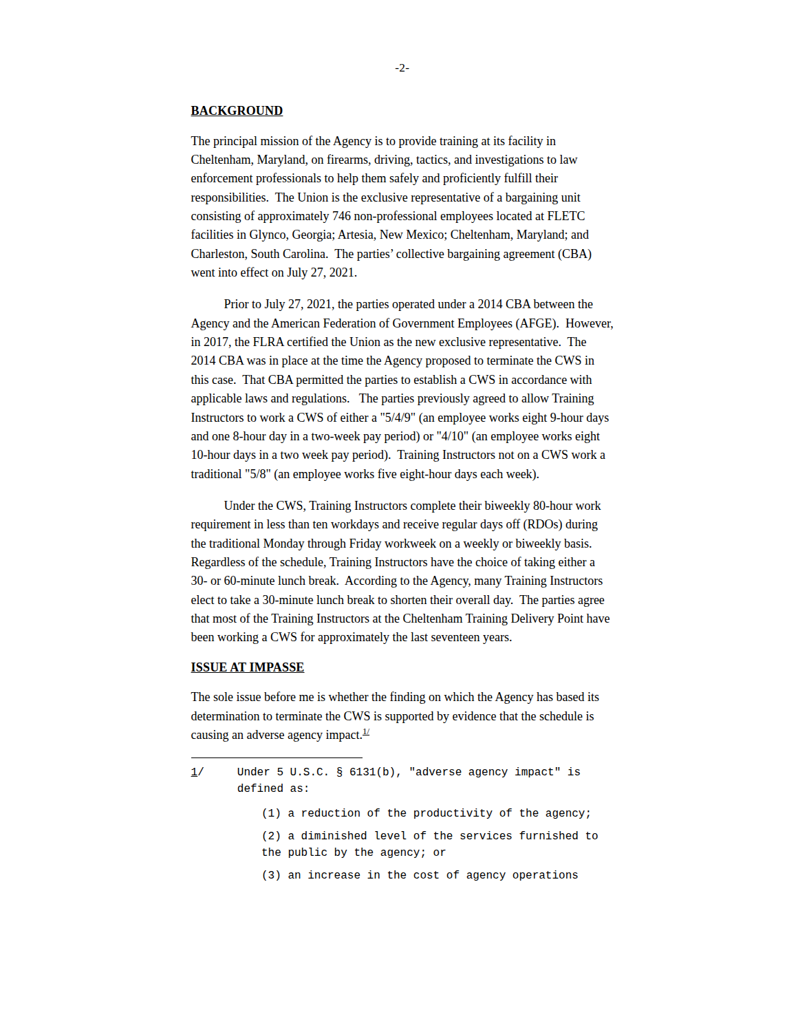-2-
BACKGROUND
The principal mission of the Agency is to provide training at its facility in Cheltenham, Maryland, on firearms, driving, tactics, and investigations to law enforcement professionals to help them safely and proficiently fulfill their responsibilities. The Union is the exclusive representative of a bargaining unit consisting of approximately 746 non-professional employees located at FLETC facilities in Glynco, Georgia; Artesia, New Mexico; Cheltenham, Maryland; and Charleston, South Carolina. The parties’ collective bargaining agreement (CBA) went into effect on July 27, 2021.
Prior to July 27, 2021, the parties operated under a 2014 CBA between the Agency and the American Federation of Government Employees (AFGE). However, in 2017, the FLRA certified the Union as the new exclusive representative. The 2014 CBA was in place at the time the Agency proposed to terminate the CWS in this case. That CBA permitted the parties to establish a CWS in accordance with applicable laws and regulations. The parties previously agreed to allow Training Instructors to work a CWS of either a "5/4/9" (an employee works eight 9-hour days and one 8-hour day in a two-week pay period) or "4/10" (an employee works eight 10-hour days in a two week pay period). Training Instructors not on a CWS work a traditional "5/8" (an employee works five eight-hour days each week).
Under the CWS, Training Instructors complete their biweekly 80-hour work requirement in less than ten workdays and receive regular days off (RDOs) during the traditional Monday through Friday workweek on a weekly or biweekly basis. Regardless of the schedule, Training Instructors have the choice of taking either a 30- or 60-minute lunch break. According to the Agency, many Training Instructors elect to take a 30-minute lunch break to shorten their overall day. The parties agree that most of the Training Instructors at the Cheltenham Training Delivery Point have been working a CWS for approximately the last seventeen years.
ISSUE AT IMPASSE
The sole issue before me is whether the finding on which the Agency has based its determination to terminate the CWS is supported by evidence that the schedule is causing an adverse agency impact.1/
1/
Under 5 U.S.C. § 6131(b), "adverse agency impact" is defined as:
(1) a reduction of the productivity of the agency;
(2) a diminished level of the services furnished to the public by the agency; or
(3) an increase in the cost of agency operations